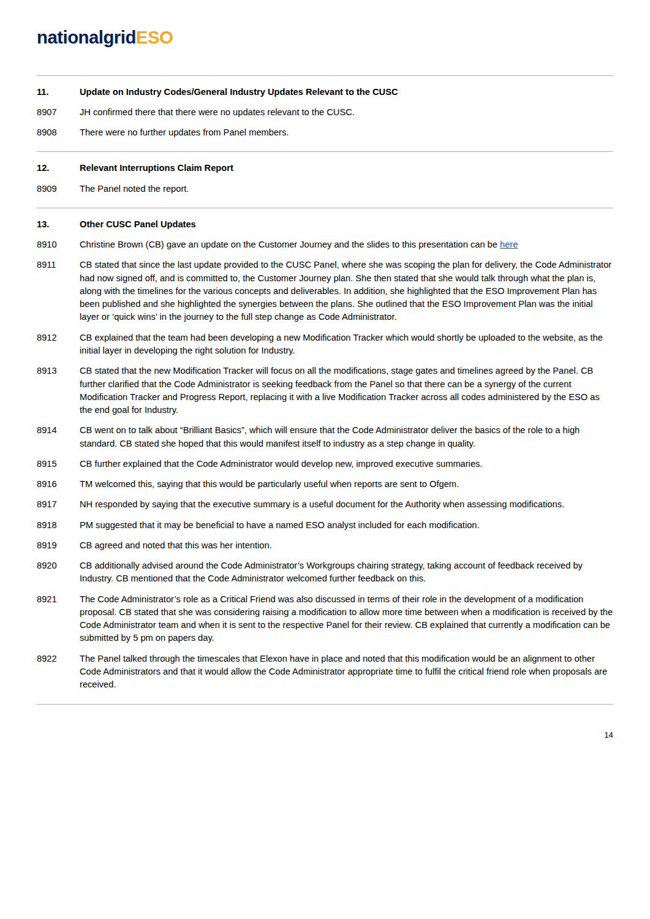national grid ESO
| 11. | Update on Industry Codes/General Industry Updates Relevant to the CUSC |
| 8907 | JH confirmed there that there were no updates relevant to the CUSC. |
| 8908 | There were no further updates from Panel members. |
| 12. | Relevant Interruptions Claim Report |
| 8909 | The Panel noted the report. |
| 13. | Other CUSC Panel Updates |
| 8910 | Christine Brown (CB) gave an update on the Customer Journey and the slides to this presentation can be here |
| 8911 | CB stated that since the last update provided to the CUSC Panel, where she was scoping the plan for delivery, the Code Administrator had now signed off, and is committed to, the Customer Journey plan. She then stated that she would talk through what the plan is, along with the timelines for the various concepts and deliverables. In addition, she highlighted that the ESO Improvement Plan has been published and she highlighted the synergies between the plans. She outlined that the ESO Improvement Plan was the initial layer or ‘quick wins’ in the journey to the full step change as Code Administrator. |
| 8912 | CB explained that the team had been developing a new Modification Tracker which would shortly be uploaded to the website, as the initial layer in developing the right solution for Industry. |
| 8913 | CB stated that the new Modification Tracker will focus on all the modifications, stage gates and timelines agreed by the Panel. CB further clarified that the Code Administrator is seeking feedback from the Panel so that there can be a synergy of the current Modification Tracker and Progress Report, replacing it with a live Modification Tracker across all codes administered by the ESO as the end goal for Industry. |
| 8914 | CB went on to talk about “Brilliant Basics”, which will ensure that the Code Administrator deliver the basics of the role to a high standard. CB stated she hoped that this would manifest itself to industry as a step change in quality. |
| 8915 | CB further explained that the Code Administrator would develop new, improved executive summaries. |
| 8916 | TM welcomed this, saying that this would be particularly useful when reports are sent to Ofgem. |
| 8917 | NH responded by saying that the executive summary is a useful document for the Authority when assessing modifications. |
| 8918 | PM suggested that it may be beneficial to have a named ESO analyst included for each modification. |
| 8919 | CB agreed and noted that this was her intention. |
| 8920 | CB additionally advised around the Code Administrator’s Workgroups chairing strategy, taking account of feedback received by Industry. CB mentioned that the Code Administrator welcomed further feedback on this. |
| 8921 | The Code Administrator’s role as a Critical Friend was also discussed in terms of their role in the development of a modification proposal. CB stated that she was considering raising a modification to allow more time between when a modification is received by the Code Administrator team and when it is sent to the respective Panel for their review. CB explained that currently a modification can be submitted by 5 pm on papers day. |
| 8922 | The Panel talked through the timescales that Elexon have in place and noted that this modification would be an alignment to other Code Administrators and that it would allow the Code Administrator appropriate time to fulfil the critical friend role when proposals are received. |
14